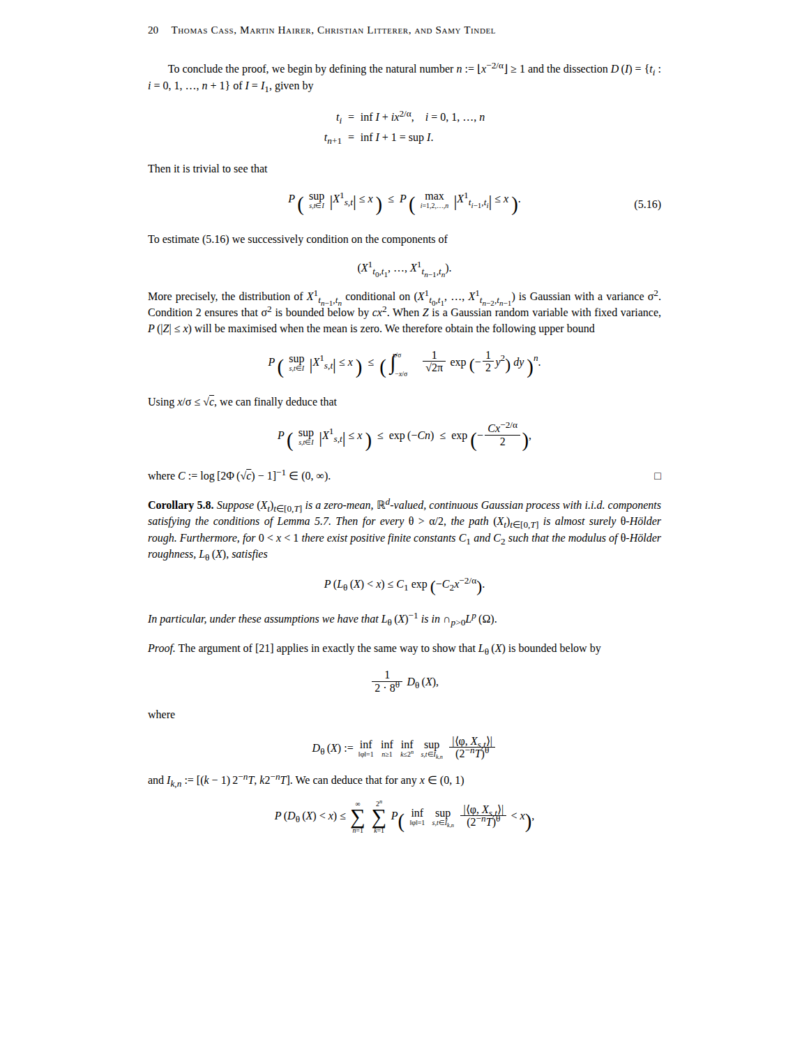20 Thomas Cass, Martin Hairer, Christian Litterer, and Samy Tindel
To conclude the proof, we begin by defining the natural number n := ⌊x−2/α⌋ ≥ 1 and the dissection D (I) = {ti : i = 0, 1, …, n + 1} of I = I1, given by
ti = inf I + ix2/α, i = 0, 1, …, n
tn+1 = inf I + 1 = sup I.
Then it is trivial to see that
P ( sup s,t∈I |X1s,t| ≤ x ) ≤ P ( max i=1,2,…,n |X1ti−1,ti| ≤ x ).
(5.16)
To estimate (5.16) we successively condition on the components of
(X1t0,t1, …, X1tn−1,tn).
More precisely, the distribution of X1tn−1,tn conditional on (X1t0,t1, …, X1tn−2,tn−1) is Gaussian with a variance σ2. Condition 2 ensures that σ2 is bounded below by cx2. When Z is a Gaussian random variable with fixed variance, P (|Z| ≤ x) will be maximised when the mean is zero. We therefore obtain the following upper bound
P ( sup s,t∈I |X1s,t| ≤ x ) ≤ ( ∫x/σ−x/σ 1√2π exp (−12 y2) dy )n.
Using x/σ ≤ √c, we can finally deduce that
P ( sup s,t∈I |X1s,t| ≤ x ) ≤ exp (−Cn) ≤ exp (−Cx−2/α 2),
where C := log [2Φ (√c) − 1]−1 ∈ (0, ∞). □
Corollary 5.8. Suppose (Xt)t∈[0,T] is a zero-mean, ℝd-valued, continuous Gaussian process with i.i.d. components satisfying the conditions of Lemma 5.7. Then for every θ > α/2, the path (Xt)t∈[0,T] is almost surely θ-Hölder rough. Furthermore, for 0 < x < 1 there exist positive finite constants C1 and C2 such that the modulus of θ-Hölder roughness, Lθ (X), satisfies
P (Lθ (X) < x) ≤ C1 exp (−C2x−2/α).
In particular, under these assumptions we have that Lθ (X)−1 is in ∩p>0Lp (Ω).
Proof. The argument of [21] applies in exactly the same way to show that Lθ (X) is bounded below by
12 · 8θ Dθ (X),
where
Dθ (X) := inf‖φ‖=1 inf n≥1 inf k≤2n sup s,t∈Ik,n |⟨φ, Xs,t⟩|(2−nT)θ
and Ik,n := [(k − 1) 2−nT, k2−nT]. We can deduce that for any x ∈ (0, 1)
P (Dθ (X) < x) ≤ ∞∑n=1 2n∑k=1 P( inf‖φ‖=1 sup s,t∈Ik,n |⟨φ, Xs,t⟩|(2−nT)θ < x),